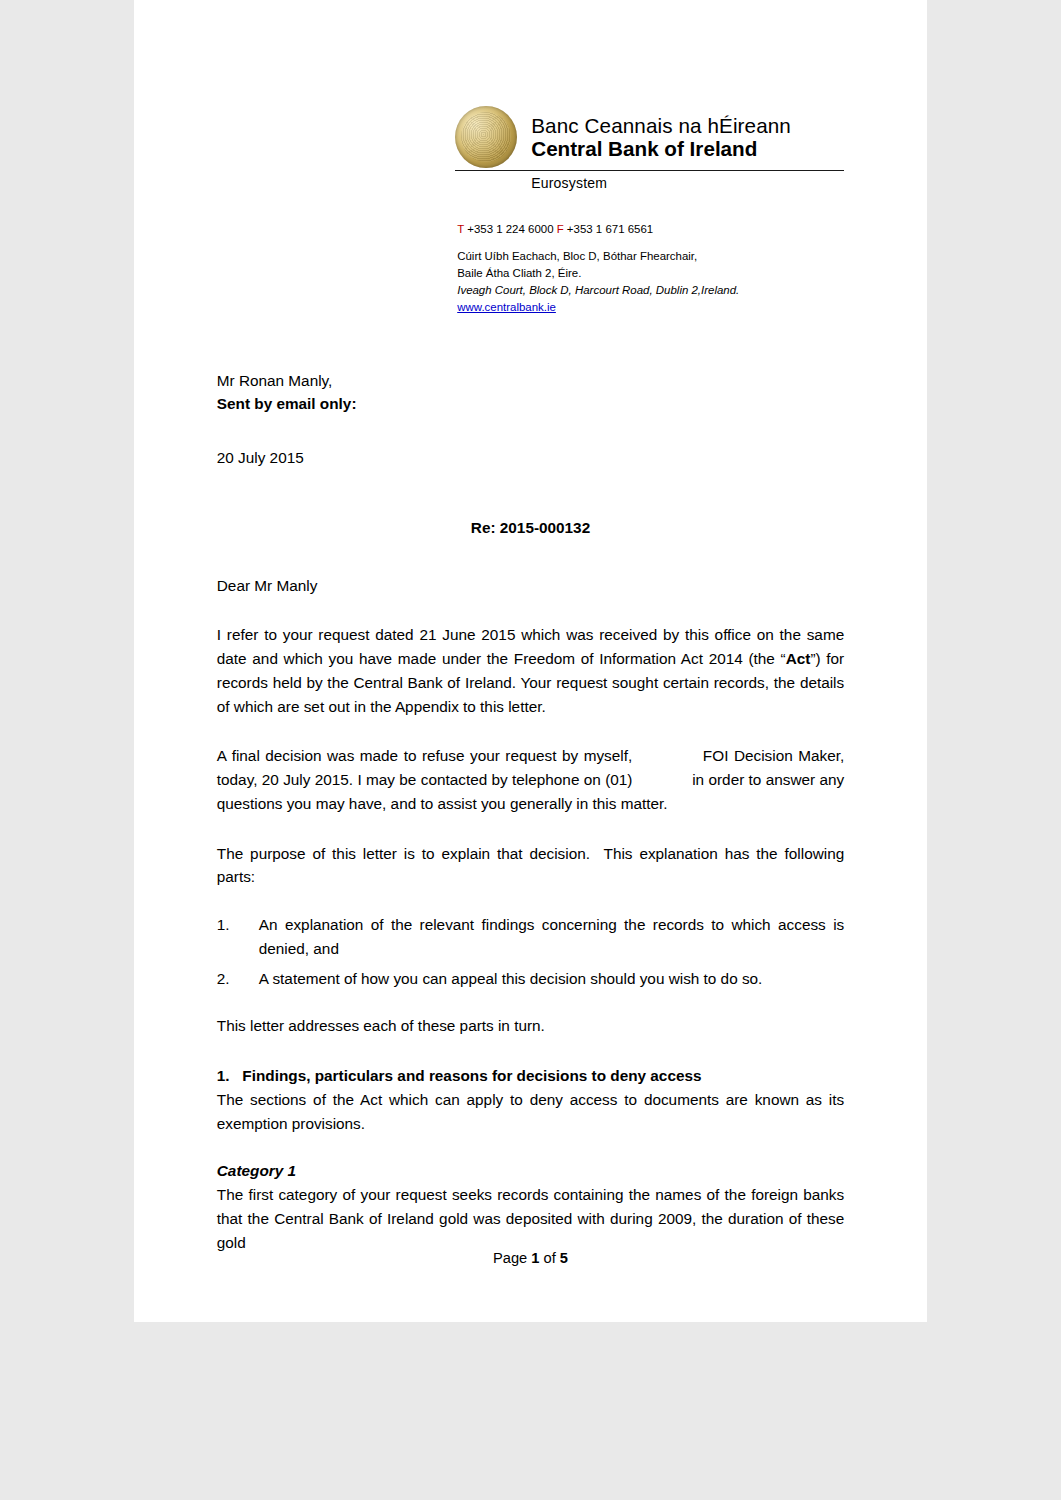Banc Ceannais na hÉireann
Central Bank of Ireland
Eurosystem
T +353 1 224 6000 F +353 1 671 6561
Cúirt Uíbh Eachach, Bloc D, Bóthar Fhearchair,
Baile Átha Cliath 2, Éire.
Iveagh Court, Block D, Harcourt Road, Dublin 2,Ireland.
www.centralbank.ie
Mr Ronan Manly,
Sent by email only: redacted@example.com
20 July 2015
Re: 2015-000132
Dear Mr Manly
I refer to your request dated 21 June 2015 which was received by this office on the same date and which you have made under the Freedom of Information Act 2014 (the “Act”) for records held by the Central Bank of Ireland. Your request sought certain records, the details of which are set out in the Appendix to this letter.
A final decision was made to refuse your request by myself, FOI Decision Maker, today, 20 July 2015. I may be contacted by telephone on (01) in order to answer any questions you may have, and to assist you generally in this matter.
The purpose of this letter is to explain that decision. This explanation has the following parts:
1. An explanation of the relevant findings concerning the records to which access is denied, and
2. A statement of how you can appeal this decision should you wish to do so.
This letter addresses each of these parts in turn.
1. Findings, particulars and reasons for decisions to deny access
The sections of the Act which can apply to deny access to documents are known as its exemption provisions.
Category 1
The first category of your request seeks records containing the names of the foreign banks that the Central Bank of Ireland gold was deposited with during 2009, the duration of these gold
Page 1 of 5